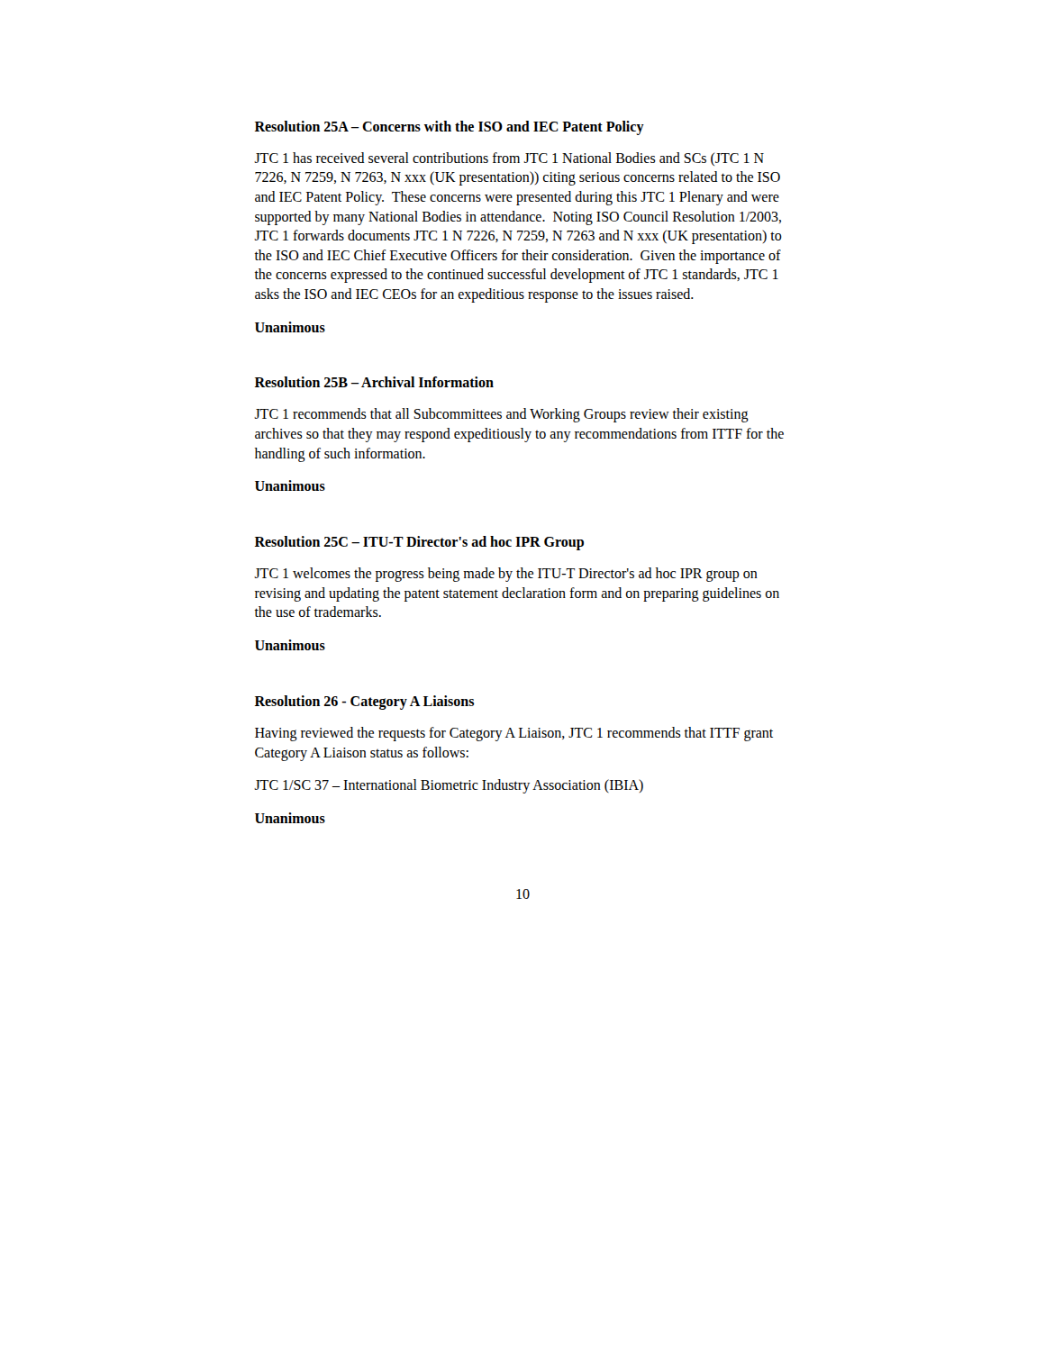Resolution 25A – Concerns with the ISO and IEC Patent Policy
JTC 1 has received several contributions from JTC 1 National Bodies and SCs (JTC 1 N 7226, N 7259, N 7263, N xxx (UK presentation)) citing serious concerns related to the ISO and IEC Patent Policy. These concerns were presented during this JTC 1 Plenary and were supported by many National Bodies in attendance. Noting ISO Council Resolution 1/2003, JTC 1 forwards documents JTC 1 N 7226, N 7259, N 7263 and N xxx (UK presentation) to the ISO and IEC Chief Executive Officers for their consideration. Given the importance of the concerns expressed to the continued successful development of JTC 1 standards, JTC 1 asks the ISO and IEC CEOs for an expeditious response to the issues raised.
Unanimous
Resolution 25B – Archival Information
JTC 1 recommends that all Subcommittees and Working Groups review their existing archives so that they may respond expeditiously to any recommendations from ITTF for the handling of such information.
Unanimous
Resolution 25C – ITU-T Director's ad hoc IPR Group
JTC 1 welcomes the progress being made by the ITU-T Director's ad hoc IPR group on revising and updating the patent statement declaration form and on preparing guidelines on the use of trademarks.
Unanimous
Resolution 26 - Category A Liaisons
Having reviewed the requests for Category A Liaison, JTC 1 recommends that ITTF grant Category A Liaison status as follows:
JTC 1/SC 37 – International Biometric Industry Association (IBIA)
Unanimous
10